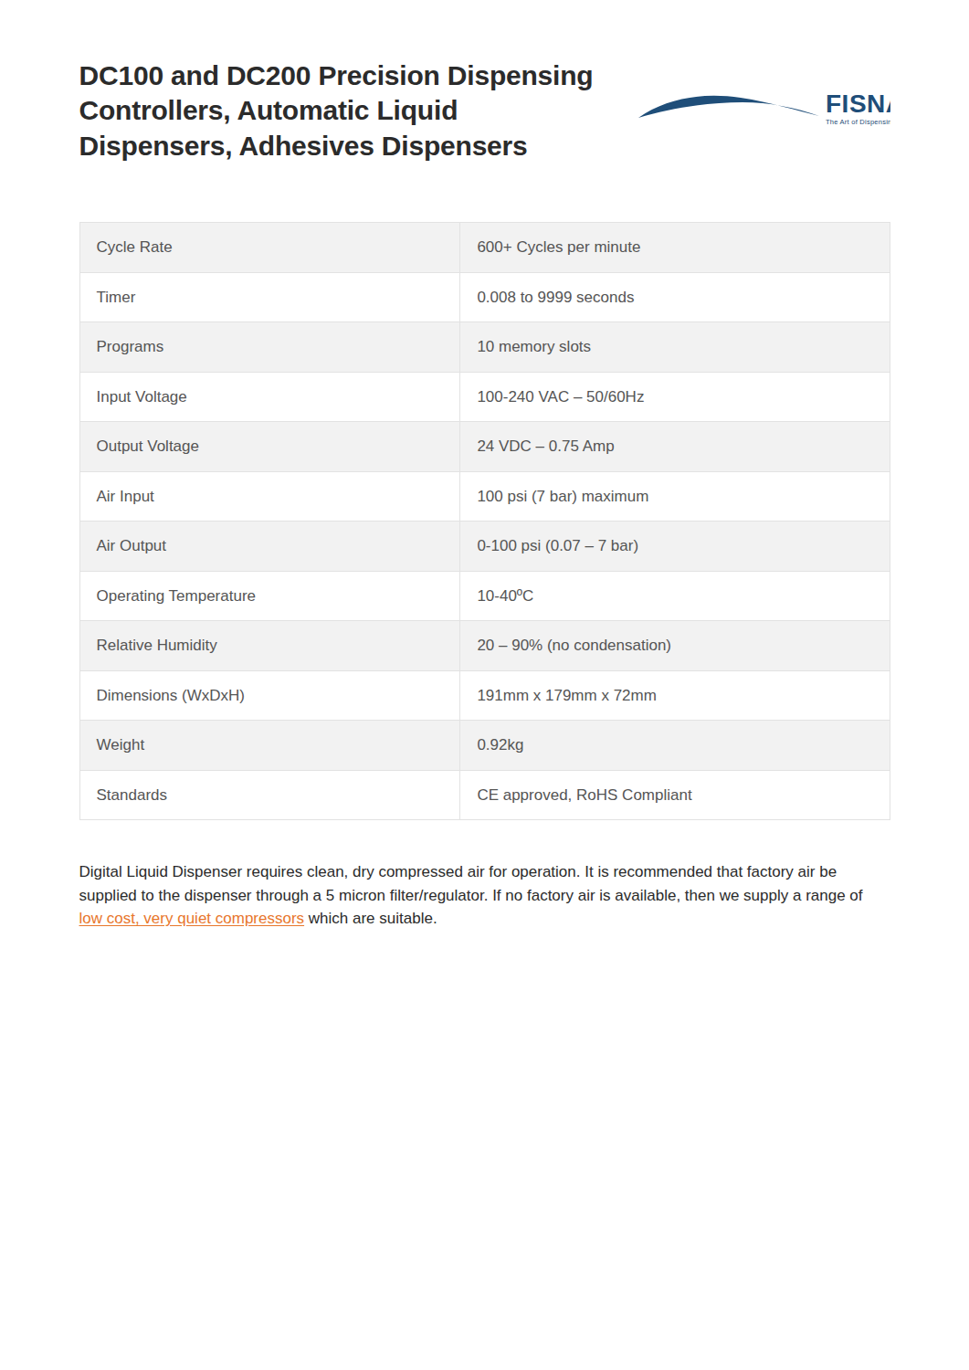DC100 and DC200 Precision Dispensing Controllers, Automatic Liquid Dispensers, Adhesives Dispensers
FISNAR The Art of Dispensing
| Cycle Rate | 600+ Cycles per minute |
| Timer | 0.008 to 9999 seconds |
| Programs | 10 memory slots |
| Input Voltage | 100-240 VAC – 50/60Hz |
| Output Voltage | 24 VDC – 0.75 Amp |
| Air Input | 100 psi (7 bar) maximum |
| Air Output | 0-100 psi (0.07 – 7 bar) |
| Operating Temperature | 10-40ºC |
| Relative Humidity | 20 – 90% (no condensation) |
| Dimensions (WxDxH) | 191mm x 179mm x 72mm |
| Weight | 0.92kg |
| Standards | CE approved, RoHS Compliant |
Digital Liquid Dispenser requires clean, dry compressed air for operation. It is recommended that factory air be supplied to the dispenser through a 5 micron filter/regulator. If no factory air is available, then we supply a range of low cost, very quiet compressors which are suitable.